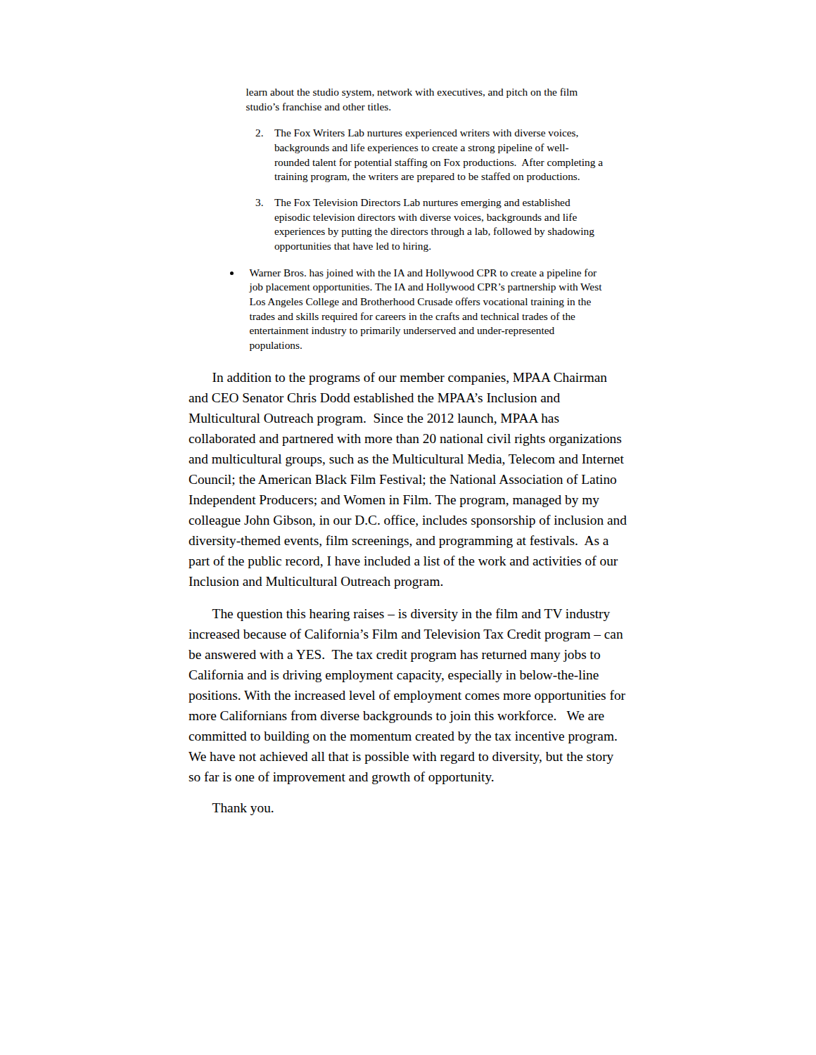learn about the studio system, network with executives, and pitch on the film studio’s franchise and other titles.
The Fox Writers Lab nurtures experienced writers with diverse voices, backgrounds and life experiences to create a strong pipeline of well-rounded talent for potential staffing on Fox productions. After completing a training program, the writers are prepared to be staffed on productions.
The Fox Television Directors Lab nurtures emerging and established episodic television directors with diverse voices, backgrounds and life experiences by putting the directors through a lab, followed by shadowing opportunities that have led to hiring.
Warner Bros. has joined with the IA and Hollywood CPR to create a pipeline for job placement opportunities. The IA and Hollywood CPR’s partnership with West Los Angeles College and Brotherhood Crusade offers vocational training in the trades and skills required for careers in the crafts and technical trades of the entertainment industry to primarily underserved and under-represented populations.
In addition to the programs of our member companies, MPAA Chairman and CEO Senator Chris Dodd established the MPAA’s Inclusion and Multicultural Outreach program. Since the 2012 launch, MPAA has collaborated and partnered with more than 20 national civil rights organizations and multicultural groups, such as the Multicultural Media, Telecom and Internet Council; the American Black Film Festival; the National Association of Latino Independent Producers; and Women in Film. The program, managed by my colleague John Gibson, in our D.C. office, includes sponsorship of inclusion and diversity-themed events, film screenings, and programming at festivals. As a part of the public record, I have included a list of the work and activities of our Inclusion and Multicultural Outreach program.
The question this hearing raises – is diversity in the film and TV industry increased because of California’s Film and Television Tax Credit program – can be answered with a YES. The tax credit program has returned many jobs to California and is driving employment capacity, especially in below-the-line positions. With the increased level of employment comes more opportunities for more Californians from diverse backgrounds to join this workforce. We are committed to building on the momentum created by the tax incentive program. We have not achieved all that is possible with regard to diversity, but the story so far is one of improvement and growth of opportunity.
Thank you.